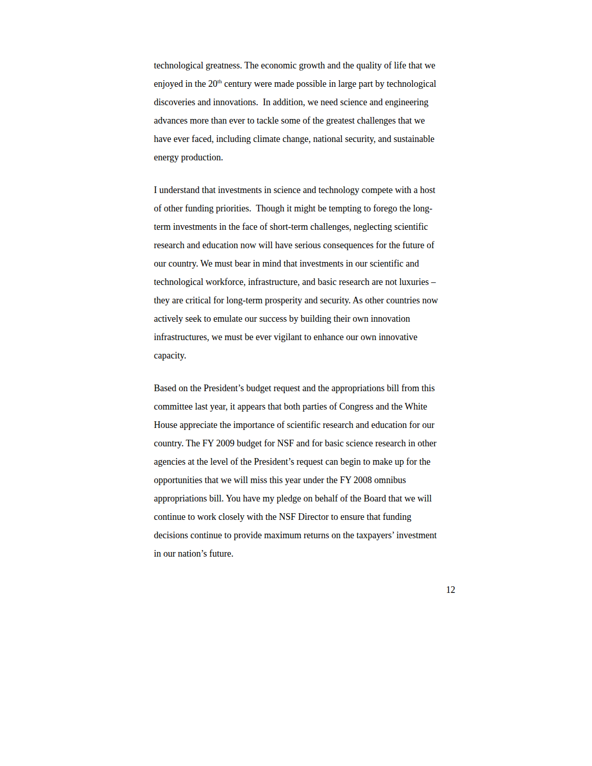technological greatness. The economic growth and the quality of life that we enjoyed in the 20th century were made possible in large part by technological discoveries and innovations. In addition, we need science and engineering advances more than ever to tackle some of the greatest challenges that we have ever faced, including climate change, national security, and sustainable energy production.
I understand that investments in science and technology compete with a host of other funding priorities. Though it might be tempting to forego the long-term investments in the face of short-term challenges, neglecting scientific research and education now will have serious consequences for the future of our country. We must bear in mind that investments in our scientific and technological workforce, infrastructure, and basic research are not luxuries – they are critical for long-term prosperity and security. As other countries now actively seek to emulate our success by building their own innovation infrastructures, we must be ever vigilant to enhance our own innovative capacity.
Based on the President’s budget request and the appropriations bill from this committee last year, it appears that both parties of Congress and the White House appreciate the importance of scientific research and education for our country. The FY 2009 budget for NSF and for basic science research in other agencies at the level of the President’s request can begin to make up for the opportunities that we will miss this year under the FY 2008 omnibus appropriations bill. You have my pledge on behalf of the Board that we will continue to work closely with the NSF Director to ensure that funding decisions continue to provide maximum returns on the taxpayers’ investment in our nation’s future.
12